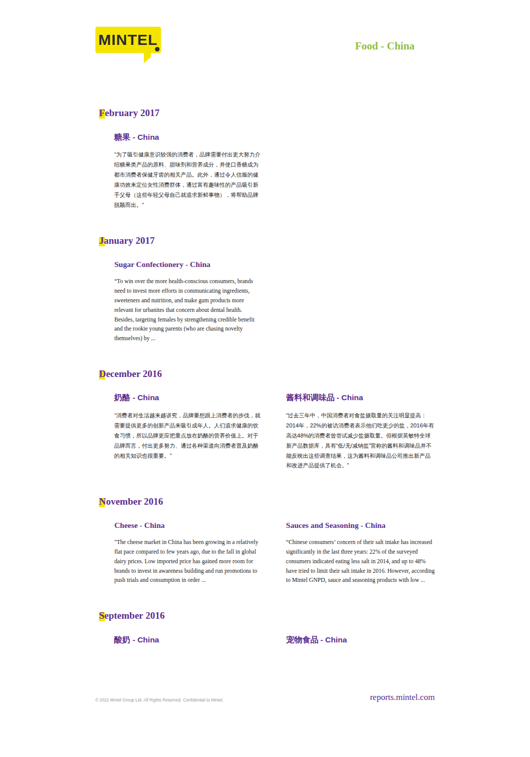MINTEL
Food - China
February 2017
糖果 - China
“为了吸引健康意识较强的消费者，品牌需要付出更大努力介绍糖果类产品的原料、甜味剂和营养成分，并使口香糖成为都市消费者保健牙齿的相关产品。此外，通过令人信服的健康功效来定位女性消费群体，通过富有趣味性的产品吸引新手父母（这些年轻父母自己就追求新鲜事物），将帮助品牌脱颖而出。”
January 2017
Sugar Confectionery - China
“To win over the more health-conscious consumers, brands need to invest more efforts in communicating ingredients, sweeteners and nutrition, and make gum products more relevant for urbanites that concern about dental health. Besides, targeting females by strengthening credible benefit and the rookie young parents (who are chasing novelty themselves) by ...
December 2016
奶酪 - China
“消费者对生活越来越讲究，品牌要想跟上消费者的步伐，就需要提供更多的创新产品来吸引成年人。人们追求健康的饮食习惯，所以品牌更应把重点放在奶酪的营养价值上。对于品牌而言，付出更多努力、通过各种渠道向消费者普及奶酪的相关知识也很重要。”
酱料和调味品 - China
“过去三年中，中国消费者对食盐摄取量的关注明显提高：2014年，22%的被访消费者表示他们吃更少的盐，2016年有高达48%的消费者曾尝试减少盐摄取量。但根据英敏特全球新产品数据库，具有“低/无/减钠盐”宣称的酱料和调味品并不能反映出这些调查结果，这为酱料和调味品公司推出新产品和改进产品提供了机会。”
November 2016
Cheese - China
"The cheese market in China has been growing in a relatively flat pace compared to few years ago, due to the fall in global dairy prices. Low imported price has gained more room for brands to invest in awareness building and run promotions to push trials and consumption in order ...
Sauces and Seasoning - China
“Chinese consumers’ concern of their salt intake has increased significantly in the last three years: 22% of the surveyed consumers indicated eating less salt in 2014, and up to 48% have tried to limit their salt intake in 2016. However, according to Mintel GNPD, sauce and seasoning products with low ...
September 2016
酸奶 - China
宠物食品 - China
© 2022 Mintel Group Ltd. All Rights Reserved. Confidential to Mintel.
reports.mintel.com